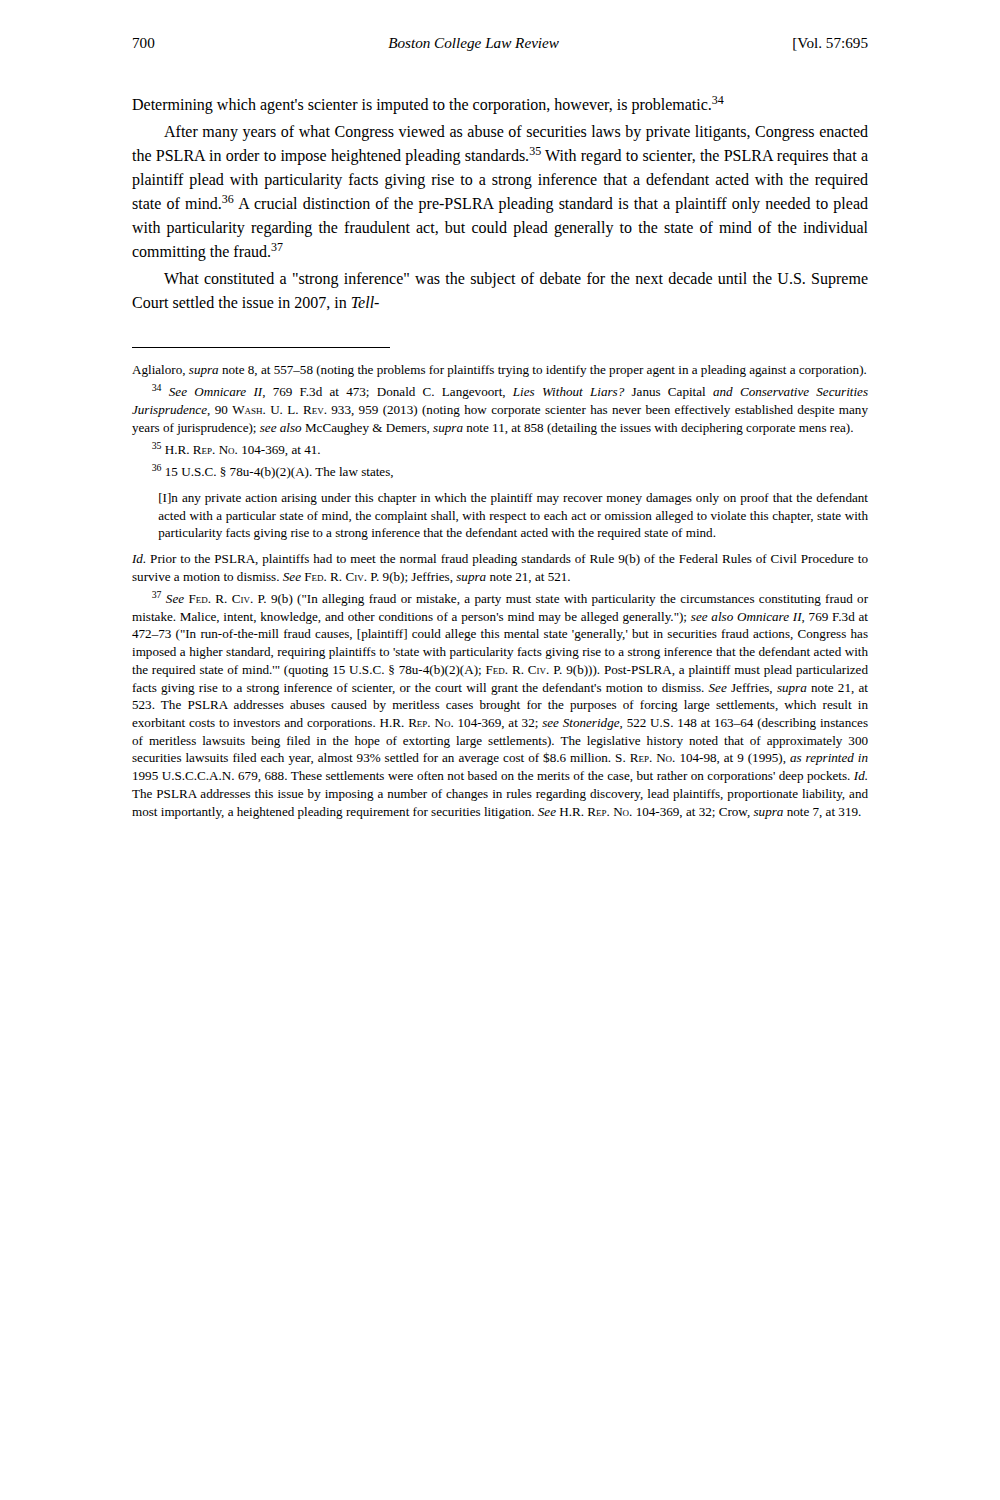700 Boston College Law Review [Vol. 57:695
Determining which agent's scienter is imputed to the corporation, however, is problematic.34
After many years of what Congress viewed as abuse of securities laws by private litigants, Congress enacted the PSLRA in order to impose heightened pleading standards.35 With regard to scienter, the PSLRA requires that a plaintiff plead with particularity facts giving rise to a strong inference that a defendant acted with the required state of mind.36 A crucial distinction of the pre-PSLRA pleading standard is that a plaintiff only needed to plead with particularity regarding the fraudulent act, but could plead generally to the state of mind of the individual committing the fraud.37
What constituted a "strong inference" was the subject of debate for the next decade until the U.S. Supreme Court settled the issue in 2007, in Tell-
Aglialoro, supra note 8, at 557–58 (noting the problems for plaintiffs trying to identify the proper agent in a pleading against a corporation).
34 See Omnicare II, 769 F.3d at 473; Donald C. Langevoort, Lies Without Liars? Janus Capital and Conservative Securities Jurisprudence, 90 Wash. U. L. Rev. 933, 959 (2013) (noting how corporate scienter has never been effectively established despite many years of jurisprudence); see also McCaughey & Demers, supra note 11, at 858 (detailing the issues with deciphering corporate mens rea).
35 H.R. Rep. No. 104-369, at 41.
36 15 U.S.C. § 78u-4(b)(2)(A). The law states,
[I]n any private action arising under this chapter in which the plaintiff may recover money damages only on proof that the defendant acted with a particular state of mind, the complaint shall, with respect to each act or omission alleged to violate this chapter, state with particularity facts giving rise to a strong inference that the defendant acted with the required state of mind.
Id. Prior to the PSLRA, plaintiffs had to meet the normal fraud pleading standards of Rule 9(b) of the Federal Rules of Civil Procedure to survive a motion to dismiss. See Fed. R. Civ. P. 9(b); Jeffries, supra note 21, at 521.
37 See Fed. R. Civ. P. 9(b) ("In alleging fraud or mistake, a party must state with particularity the circumstances constituting fraud or mistake. Malice, intent, knowledge, and other conditions of a person's mind may be alleged generally."); see also Omnicare II, 769 F.3d at 472–73 ("In run-of-the-mill fraud causes, [plaintiff] could allege this mental state 'generally,' but in securities fraud actions, Congress has imposed a higher standard, requiring plaintiffs to 'state with particularity facts giving rise to a strong inference that the defendant acted with the required state of mind.'" (quoting 15 U.S.C. § 78u-4(b)(2)(A); Fed. R. Civ. P. 9(b))). Post-PSLRA, a plaintiff must plead particularized facts giving rise to a strong inference of scienter, or the court will grant the defendant's motion to dismiss. See Jeffries, supra note 21, at 523. The PSLRA addresses abuses caused by meritless cases brought for the purposes of forcing large settlements, which result in exorbitant costs to investors and corporations. H.R. Rep. No. 104-369, at 32; see Stoneridge, 522 U.S. 148 at 163–64 (describing instances of meritless lawsuits being filed in the hope of extorting large settlements). The legislative history noted that of approximately 300 securities lawsuits filed each year, almost 93% settled for an average cost of $8.6 million. S. Rep. No. 104-98, at 9 (1995), as reprinted in 1995 U.S.C.C.A.N. 679, 688. These settlements were often not based on the merits of the case, but rather on corporations' deep pockets. Id. The PSLRA addresses this issue by imposing a number of changes in rules regarding discovery, lead plaintiffs, proportionate liability, and most importantly, a heightened pleading requirement for securities litigation. See H.R. Rep. No. 104-369, at 32; Crow, supra note 7, at 319.